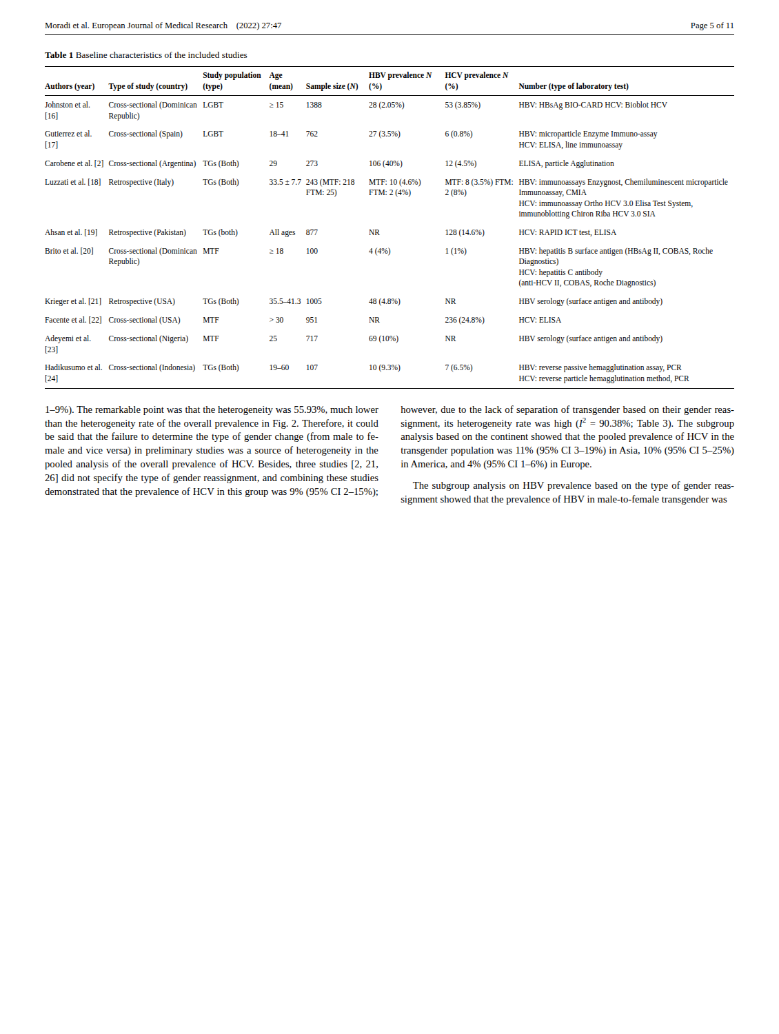Moradi et al. European Journal of Medical Research (2022) 27:47
Page 5 of 11
Table 1 Baseline characteristics of the included studies
| Authors (year) | Type of study (country) | Study population (type) | Age (mean) | Sample size ( N ) | HBV prevalence N (%) | HCV prevalence N (%) | Number (type of laboratory test) |
| --- | --- | --- | --- | --- | --- | --- | --- |
| Johnston et al. [16] | Cross-sectional (Dominican Republic) | LGBT | ≥ 15 | 1388 | 28 (2.05%) | 53 (3.85%) | HBV: HBsAg BIO-CARD HCV: Bioblot HCV |
| Gutierrez et al. [17] | Cross-sectional (Spain) | LGBT | 18–41 | 762 | 27 (3.5%) | 6 (0.8%) | HBV: microparticle Enzyme Immuno-assay HCV: ELISA, line immunoassay |
| Carobene et al. [2] | Cross-sectional (Argentina) | TGs (Both) | 29 | 273 | 106 (40%) | 12 (4.5%) | ELISA, particle Agglutination |
| Luzzati et al. [18] | Retrospective (Italy) | TGs (Both) | 33.5 ± 7.7 | 243 (MTF: 218 FTM: 25) | MTF: 10 (4.6%) FTM: 2 (4%) | MTF: 8 (3.5%) FTM: 2 (8%) | HBV: immunoassays Enzygnost, Chemiluminescent microparticle Immunoassay, CMIA HCV: immunoassay Ortho HCV 3.0 Elisa Test System, immunoblotting Chiron Riba HCV 3.0 SIA |
| Ahsan et al. [19] | Retrospective (Pakistan) | TGs (both) | All ages | 877 | NR | 128 (14.6%) | HCV: RAPID ICT test, ELISA |
| Brito et al. [20] | Cross-sectional (Dominican Republic) | MTF | ≥ 18 | 100 | 4 (4%) | 1 (1%) | HBV: hepatitis B surface antigen (HBsAg II, COBAS, Roche Diagnostics) HCV: hepatitis C antibody (anti-HCV II, COBAS, Roche Diagnostics) |
| Krieger et al. [21] | Retrospective (USA) | TGs (Both) | 35.5–41.3 | 1005 | 48 (4.8%) | NR | HBV serology (surface antigen and antibody) |
| Facente et al. [22] | Cross-sectional (USA) | MTF | > 30 | 951 | NR | 236 (24.8%) | HCV: ELISA |
| Adeyemi et al. [23] | Cross-sectional (Nigeria) | MTF | 25 | 717 | 69 (10%) | NR | HBV serology (surface antigen and antibody) |
| Hadikusumo et al. [24] | Cross-sectional (Indonesia) | TGs (Both) | 19–60 | 107 | 10 (9.3%) | 7 (6.5%) | HBV: reverse passive hemagglutination assay, PCR HCV: reverse particle hemagglutination method, PCR |
1–9%). The remarkable point was that the heterogeneity was 55.93%, much lower than the heterogeneity rate of the overall prevalence in Fig. 2. Therefore, it could be said that the failure to determine the type of gender change (from male to female and vice versa) in preliminary studies was a source of heterogeneity in the pooled analysis of the overall prevalence of HCV. Besides, three studies [2, 21, 26] did not specify the type of gender reassignment, and combining these studies demonstrated that the prevalence of HCV in this group was 9% (95% CI 2–15%); however, due to the lack of separation of transgender based on their gender reassignment, its heterogeneity rate was high (I2 = 90.38%; Table 3). The subgroup analysis based on the continent showed that the pooled prevalence of HCV in the transgender population was 11% (95% CI 3–19%) in Asia, 10% (95% CI 5–25%) in America, and 4% (95% CI 1–6%) in Europe.
The subgroup analysis on HBV prevalence based on the type of gender reassignment showed that the prevalence of HBV in male-to-female transgender was